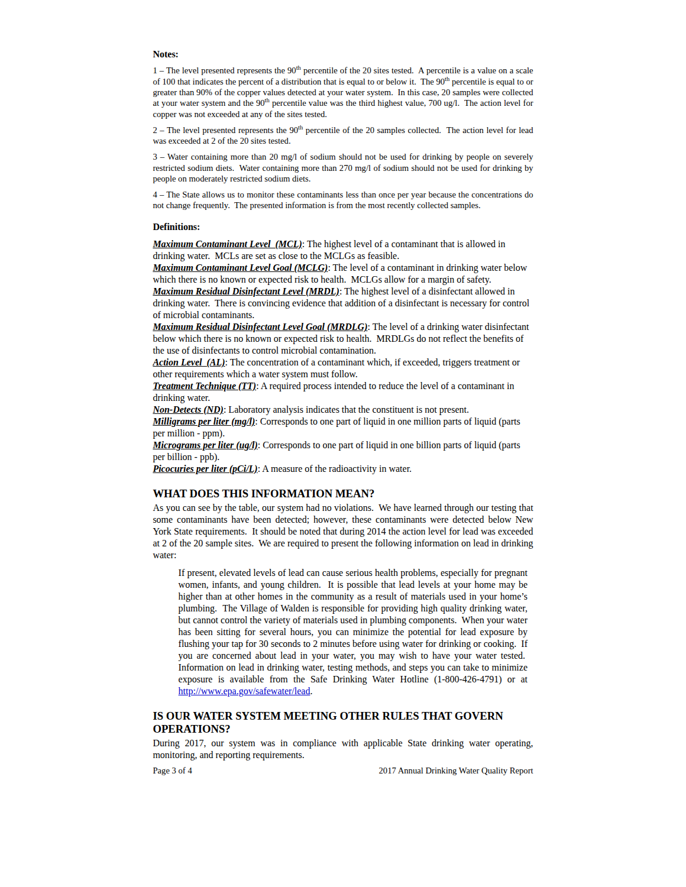Notes:
1 – The level presented represents the 90th percentile of the 20 sites tested. A percentile is a value on a scale of 100 that indicates the percent of a distribution that is equal to or below it. The 90th percentile is equal to or greater than 90% of the copper values detected at your water system. In this case, 20 samples were collected at your water system and the 90th percentile value was the third highest value, 700 ug/l. The action level for copper was not exceeded at any of the sites tested.
2 – The level presented represents the 90th percentile of the 20 samples collected. The action level for lead was exceeded at 2 of the 20 sites tested.
3 – Water containing more than 20 mg/l of sodium should not be used for drinking by people on severely restricted sodium diets. Water containing more than 270 mg/l of sodium should not be used for drinking by people on moderately restricted sodium diets.
4 – The State allows us to monitor these contaminants less than once per year because the concentrations do not change frequently. The presented information is from the most recently collected samples.
Definitions:
Maximum Contaminant Level (MCL): The highest level of a contaminant that is allowed in drinking water. MCLs are set as close to the MCLGs as feasible.
Maximum Contaminant Level Goal (MCLG): The level of a contaminant in drinking water below which there is no known or expected risk to health. MCLGs allow for a margin of safety.
Maximum Residual Disinfectant Level (MRDL): The highest level of a disinfectant allowed in drinking water. There is convincing evidence that addition of a disinfectant is necessary for control of microbial contaminants.
Maximum Residual Disinfectant Level Goal (MRDLG): The level of a drinking water disinfectant below which there is no known or expected risk to health. MRDLGs do not reflect the benefits of the use of disinfectants to control microbial contamination.
Action Level (AL): The concentration of a contaminant which, if exceeded, triggers treatment or other requirements which a water system must follow.
Treatment Technique (TT): A required process intended to reduce the level of a contaminant in drinking water.
Non-Detects (ND): Laboratory analysis indicates that the constituent is not present.
Milligrams per liter (mg/l): Corresponds to one part of liquid in one million parts of liquid (parts per million - ppm).
Micrograms per liter (ug/l): Corresponds to one part of liquid in one billion parts of liquid (parts per billion - ppb).
Picocuries per liter (pCi/L): A measure of the radioactivity in water.
WHAT DOES THIS INFORMATION MEAN?
As you can see by the table, our system had no violations. We have learned through our testing that some contaminants have been detected; however, these contaminants were detected below New York State requirements. It should be noted that during 2014 the action level for lead was exceeded at 2 of the 20 sample sites. We are required to present the following information on lead in drinking water:
If present, elevated levels of lead can cause serious health problems, especially for pregnant women, infants, and young children. It is possible that lead levels at your home may be higher than at other homes in the community as a result of materials used in your home’s plumbing. The Village of Walden is responsible for providing high quality drinking water, but cannot control the variety of materials used in plumbing components. When your water has been sitting for several hours, you can minimize the potential for lead exposure by flushing your tap for 30 seconds to 2 minutes before using water for drinking or cooking. If you are concerned about lead in your water, you may wish to have your water tested. Information on lead in drinking water, testing methods, and steps you can take to minimize exposure is available from the Safe Drinking Water Hotline (1-800-426-4791) or at http://www.epa.gov/safewater/lead.
IS OUR WATER SYSTEM MEETING OTHER RULES THAT GOVERN OPERATIONS?
During 2017, our system was in compliance with applicable State drinking water operating, monitoring, and reporting requirements.
Page 3 of 4 2017 Annual Drinking Water Quality Report